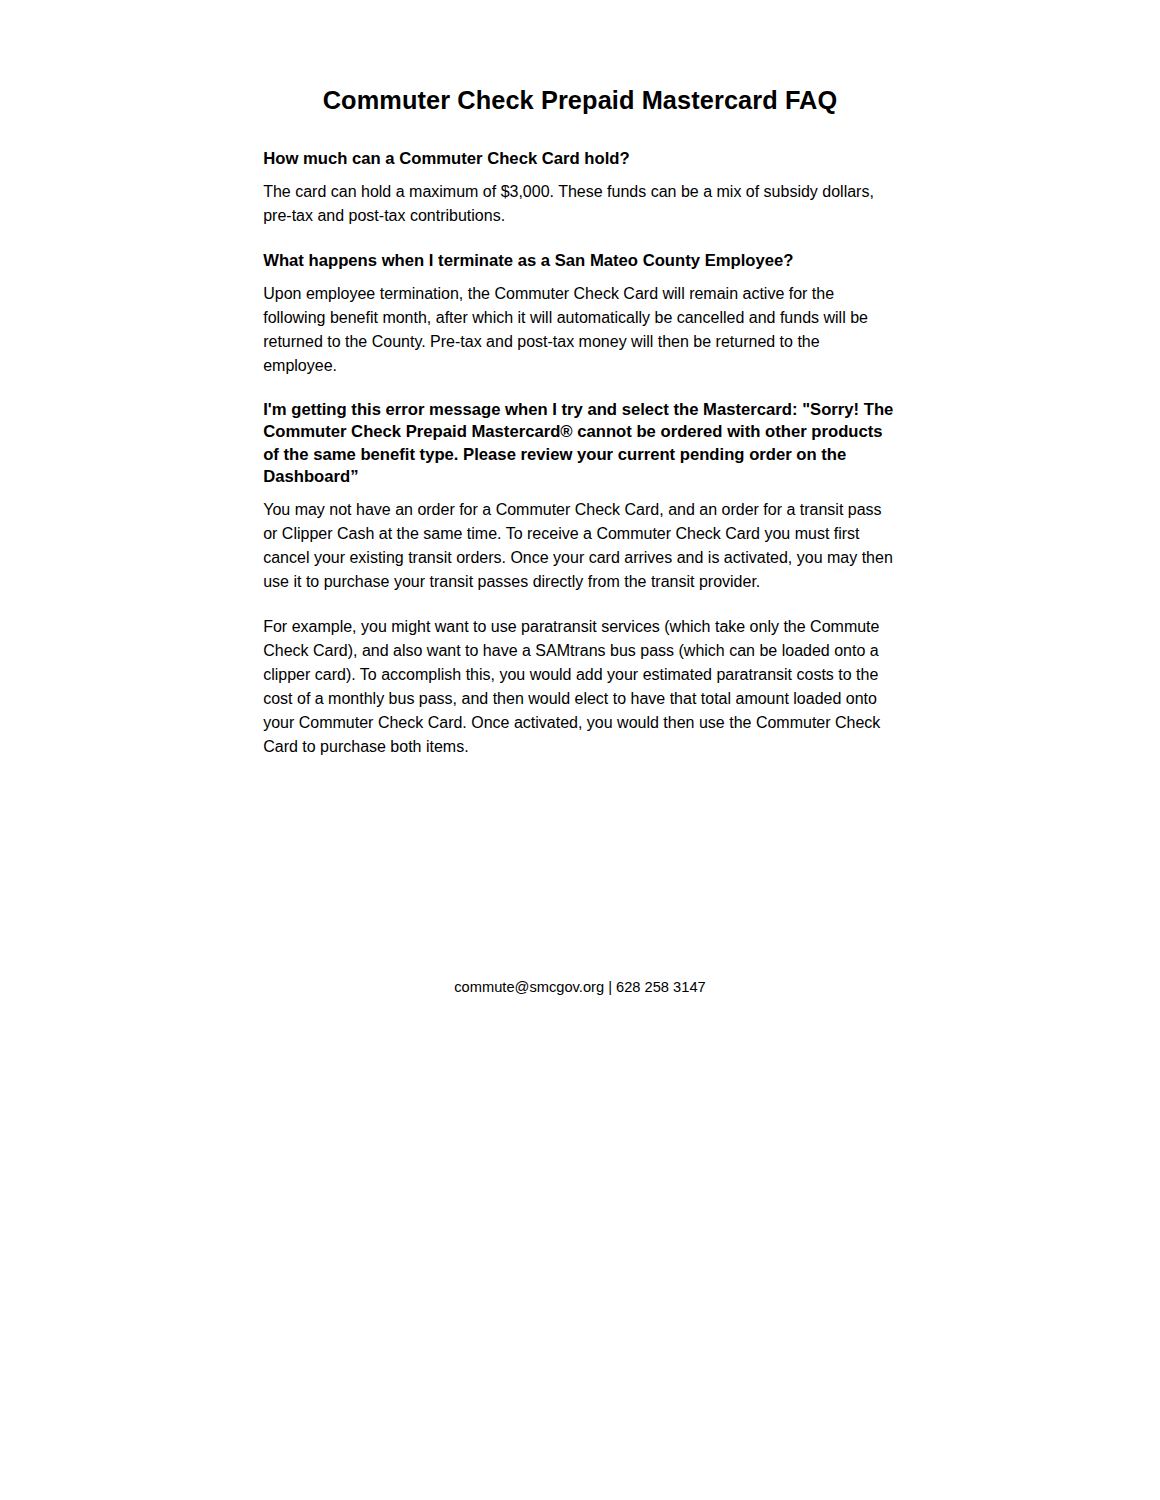Commuter Check Prepaid Mastercard FAQ
How much can a Commuter Check Card hold?
The card can hold a maximum of $3,000. These funds can be a mix of subsidy dollars, pre-tax and post-tax contributions.
What happens when I terminate as a San Mateo County Employee?
Upon employee termination, the Commuter Check Card will remain active for the following benefit month, after which it will automatically be cancelled and funds will be returned to the County. Pre-tax and post-tax money will then be returned to the employee.
I'm getting this error message when I try and select the Mastercard: "Sorry! The Commuter Check Prepaid Mastercard® cannot be ordered with other products of the same benefit type. Please review your current pending order on the Dashboard”
You may not have an order for a Commuter Check Card, and an order for a transit pass or Clipper Cash at the same time. To receive a Commuter Check Card you must first cancel your existing transit orders. Once your card arrives and is activated, you may then use it to purchase your transit passes directly from the transit provider.
For example, you might want to use paratransit services (which take only the Commute Check Card), and also want to have a SAMtrans bus pass (which can be loaded onto a clipper card). To accomplish this, you would add your estimated paratransit costs to the cost of a monthly bus pass, and then would elect to have that total amount loaded onto your Commuter Check Card. Once activated, you would then use the Commuter Check Card to purchase both items.
commute@smcgov.org | 628 258 3147